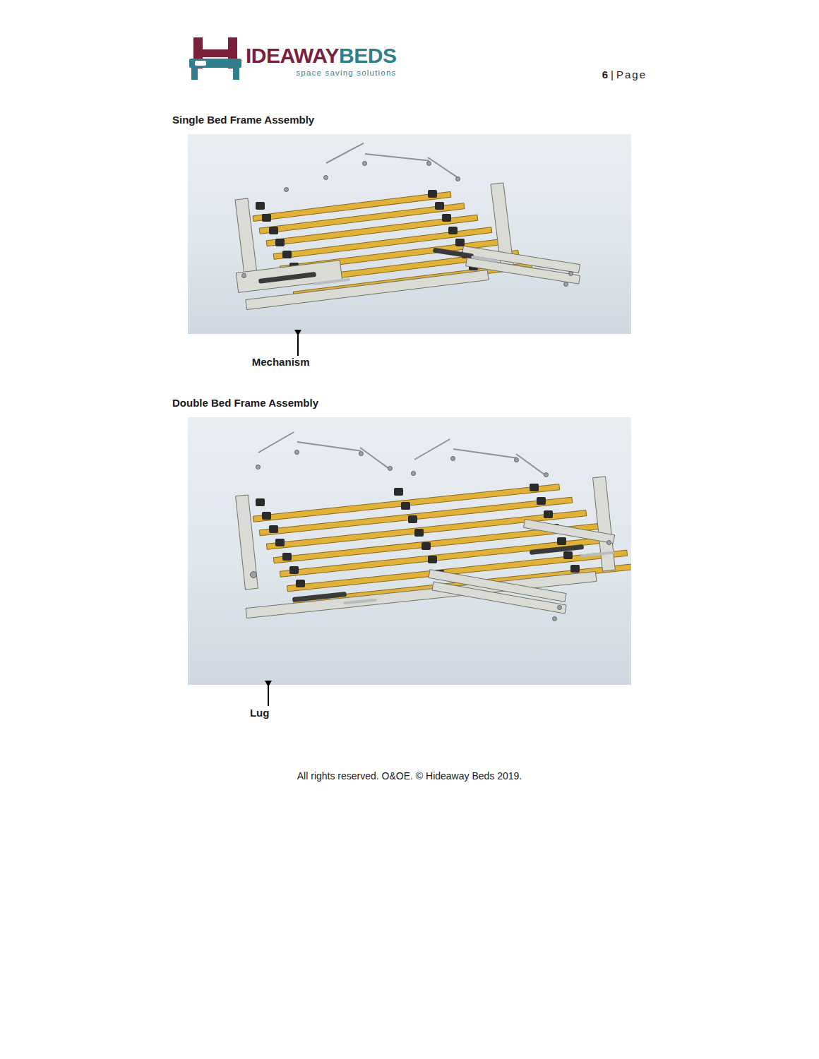IDEAWAY BEDS
space saving solutions
6|Page
Single Bed Frame Assembly
Mechanism
Double Bed Frame Assembly
Lug
All rights reserved. O&OE. © Hideaway Beds 2019.